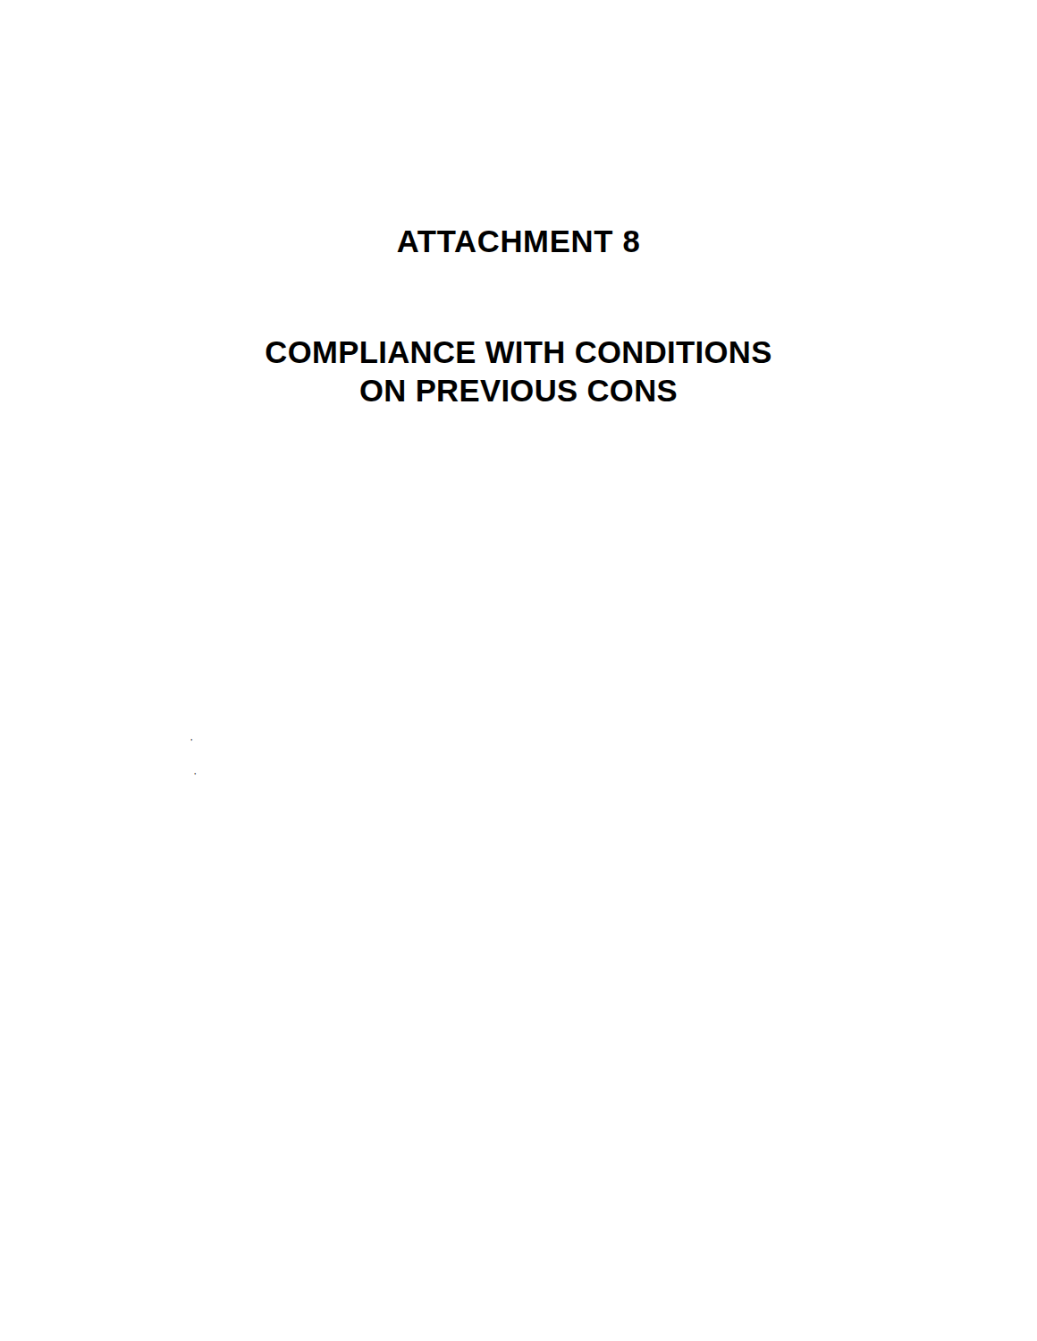ATTACHMENT 8
COMPLIANCE WITH CONDITIONS
ON PREVIOUS CONS
· ·